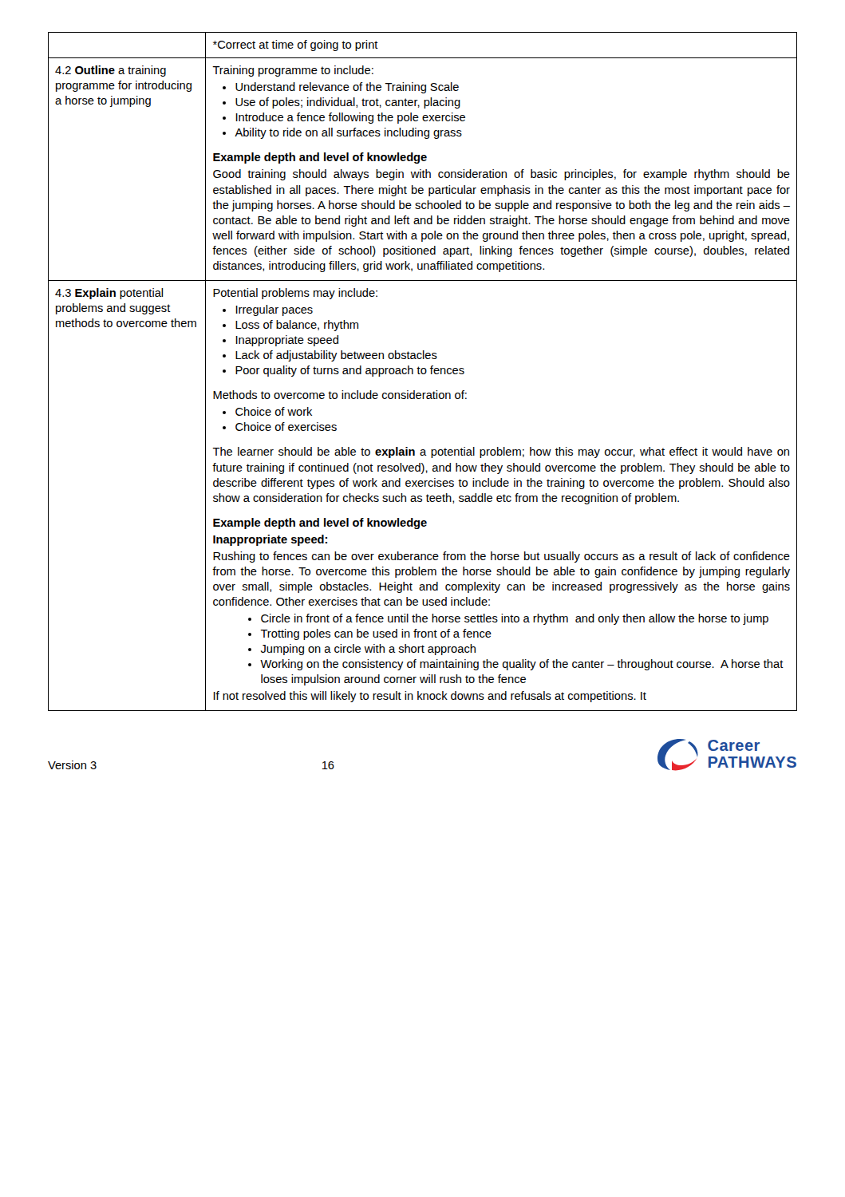| | *Correct at time of going to print |
| 4.2 Outline a training programme for introducing a horse to jumping | Training programme to include: Understand relevance of the Training Scale Use of poles; individual, trot, canter, placing Introduce a fence following the pole exercise Ability to ride on all surfaces including grass Example depth and level of knowledge Good training should always begin with consideration of basic principles, for example rhythm should be established in all paces. There might be particular emphasis in the canter as this the most important pace for the jumping horses. A horse should be schooled to be supple and responsive to both the leg and the rein aids – contact. Be able to bend right and left and be ridden straight. The horse should engage from behind and move well forward with impulsion. Start with a pole on the ground then three poles, then a cross pole, upright, spread, fences (either side of school) positioned apart, linking fences together (simple course), doubles, related distances, introducing fillers, grid work, unaffiliated competitions. |
| 4.3 Explain potential problems and suggest methods to overcome them | Potential problems may include: Irregular paces Loss of balance, rhythm Inappropriate speed Lack of adjustability between obstacles Poor quality of turns and approach to fences Methods to overcome to include consideration of: Choice of work Choice of exercises The learner should be able to explain a potential problem; how this may occur, what effect it would have on future training if continued (not resolved), and how they should overcome the problem. They should be able to describe different types of work and exercises to include in the training to overcome the problem. Should also show a consideration for checks such as teeth, saddle etc from the recognition of problem. Example depth and level of knowledge Inappropriate speed: Rushing to fences can be over exuberance from the horse but usually occurs as a result of lack of confidence from the horse. To overcome this problem the horse should be able to gain confidence by jumping regularly over small, simple obstacles. Height and complexity can be increased progressively as the horse gains confidence. Other exercises that can be used include: Circle in front of a fence until the horse settles into a rhythm and only then allow the horse to jump Trotting poles can be used in front of a fence Jumping on a circle with a short approach Working on the consistency of maintaining the quality of the canter – throughout course. A horse that loses impulsion around corner will rush to the fence If not resolved this will likely to result in knock downs and refusals at competitions. It |
Version 3
16
Career PATHWAYS